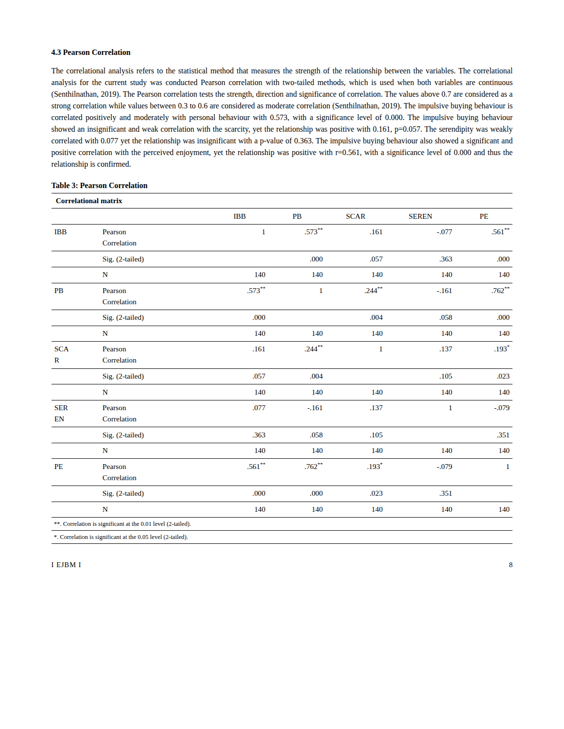4.3 Pearson Correlation
The correlational analysis refers to the statistical method that measures the strength of the relationship between the variables. The correlational analysis for the current study was conducted Pearson correlation with two-tailed methods, which is used when both variables are continuous (Senthilnathan, 2019). The Pearson correlation tests the strength, direction and significance of correlation. The values above 0.7 are considered as a strong correlation while values between 0.3 to 0.6 are considered as moderate correlation (Senthilnathan, 2019). The impulsive buying behaviour is correlated positively and moderately with personal behaviour with 0.573, with a significance level of 0.000. The impulsive buying behaviour showed an insignificant and weak correlation with the scarcity, yet the relationship was positive with 0.161, p=0.057. The serendipity was weakly correlated with 0.077 yet the relationship was insignificant with a p-value of 0.363. The impulsive buying behaviour also showed a significant and positive correlation with the perceived enjoyment, yet the relationship was positive with r=0.561, with a significance level of 0.000 and thus the relationship is confirmed.
Table 3: Pearson Correlation
Correlational matrix
| | | IBB | PB | SCAR | SEREN | PE |
| --- | --- | --- | --- | --- | --- | --- |
| IBB | Pearson Correlation | 1 | .573 ** | .161 | -.077 | .561 ** |
| | Sig. (2-tailed) | | .000 | .057 | .363 | .000 |
| | N | 140 | 140 | 140 | 140 | 140 |
| PB | Pearson Correlation | .573 ** | 1 | .244 ** | -.161 | .762 ** |
| | Sig. (2-tailed) | .000 | | .004 | .058 | .000 |
| | N | 140 | 140 | 140 | 140 | 140 |
| SCA R | Pearson Correlation | .161 | .244 ** | 1 | .137 | .193 * |
| | Sig. (2-tailed) | .057 | .004 | | .105 | .023 |
| | N | 140 | 140 | 140 | 140 | 140 |
| SER EN | Pearson Correlation | .077 | -.161 | .137 | 1 | -.079 |
| | Sig. (2-tailed) | .363 | .058 | .105 | | .351 |
| | N | 140 | 140 | 140 | 140 | 140 |
| PE | Pearson Correlation | .561 ** | .762 ** | .193 * | -.079 | 1 |
| | Sig. (2-tailed) | .000 | .000 | .023 | .351 | |
| | N | 140 | 140 | 140 | 140 | 140 |
| **. Correlation is significant at the 0.01 level (2-tailed). |
| *. Correlation is significant at the 0.05 level (2-tailed). |
I EJBM I 8